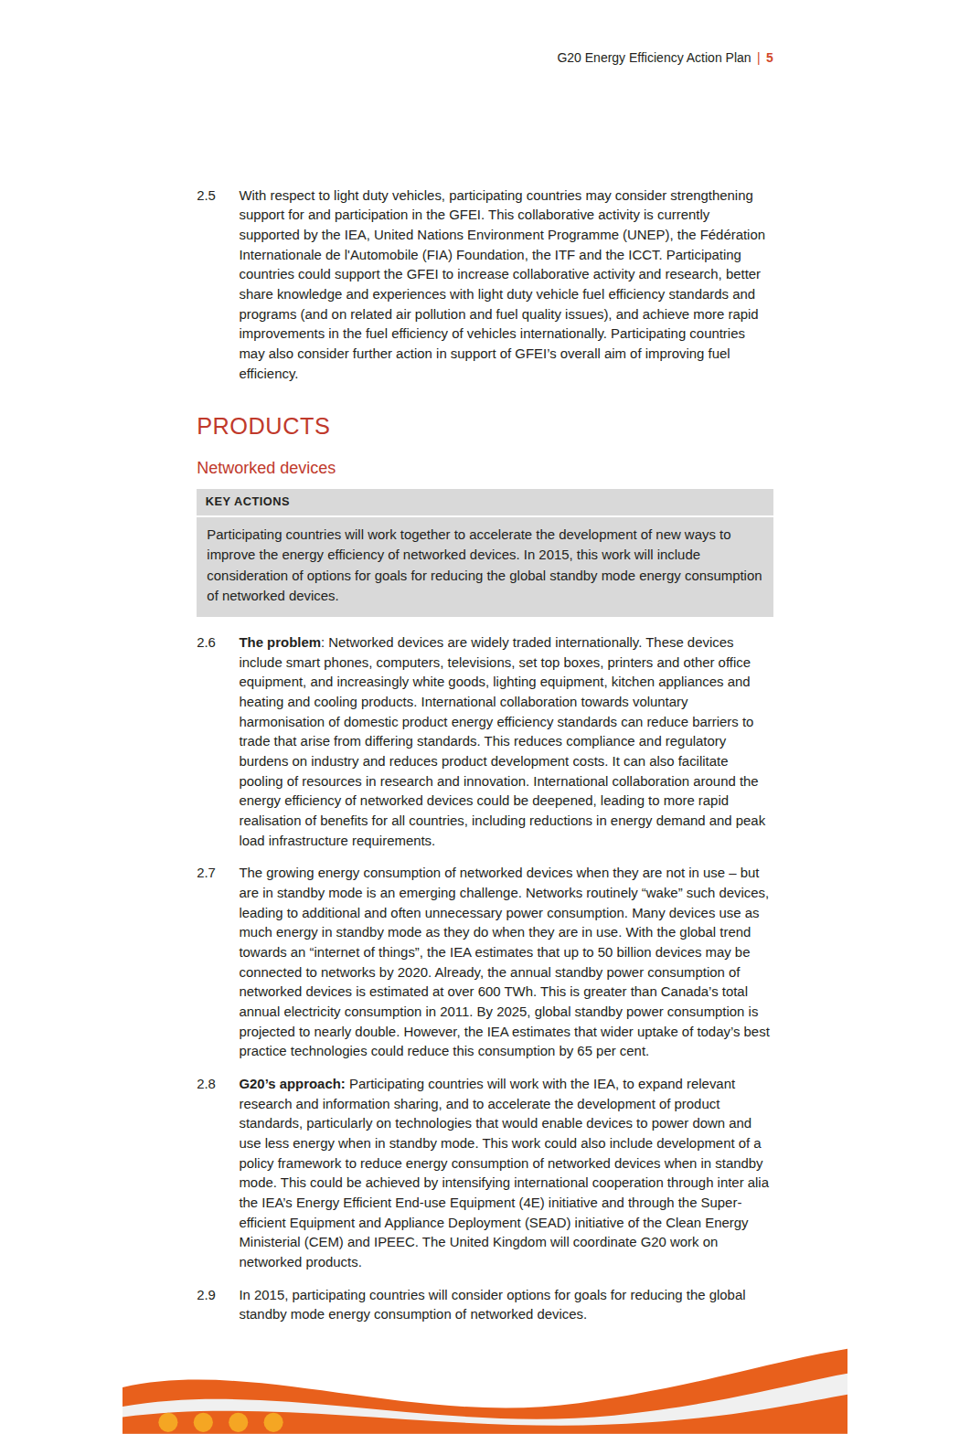G20 Energy Efficiency Action Plan | 5
2.5
With respect to light duty vehicles, participating countries may consider strengthening support for and participation in the GFEI. This collaborative activity is currently supported by the IEA, United Nations Environment Programme (UNEP), the Fédération Internationale de l'Automobile (FIA) Foundation, the ITF and the ICCT. Participating countries could support the GFEI to increase collaborative activity and research, better share knowledge and experiences with light duty vehicle fuel efficiency standards and programs (and on related air pollution and fuel quality issues), and achieve more rapid improvements in the fuel efficiency of vehicles internationally. Participating countries may also consider further action in support of GFEI’s overall aim of improving fuel efficiency.
PRODUCTS
Networked devices
KEY ACTIONS
Participating countries will work together to accelerate the development of new ways to improve the energy efficiency of networked devices. In 2015, this work will include consideration of options for goals for reducing the global standby mode energy consumption of networked devices.
2.6
The problem: Networked devices are widely traded internationally. These devices include smart phones, computers, televisions, set top boxes, printers and other office equipment, and increasingly white goods, lighting equipment, kitchen appliances and heating and cooling products. International collaboration towards voluntary harmonisation of domestic product energy efficiency standards can reduce barriers to trade that arise from differing standards. This reduces compliance and regulatory burdens on industry and reduces product development costs. It can also facilitate pooling of resources in research and innovation. International collaboration around the energy efficiency of networked devices could be deepened, leading to more rapid realisation of benefits for all countries, including reductions in energy demand and peak load infrastructure requirements.
2.7
The growing energy consumption of networked devices when they are not in use – but are in standby mode is an emerging challenge. Networks routinely “wake” such devices, leading to additional and often unnecessary power consumption. Many devices use as much energy in standby mode as they do when they are in use. With the global trend towards an “internet of things”, the IEA estimates that up to 50 billion devices may be connected to networks by 2020. Already, the annual standby power consumption of networked devices is estimated at over 600 TWh. This is greater than Canada’s total annual electricity consumption in 2011. By 2025, global standby power consumption is projected to nearly double. However, the IEA estimates that wider uptake of today’s best practice technologies could reduce this consumption by 65 per cent.
2.8
G20’s approach: Participating countries will work with the IEA, to expand relevant research and information sharing, and to accelerate the development of product standards, particularly on technologies that would enable devices to power down and use less energy when in standby mode. This work could also include development of a policy framework to reduce energy consumption of networked devices when in standby mode. This could be achieved by intensifying international cooperation through inter alia the IEA’s Energy Efficient End-use Equipment (4E) initiative and through the Super-efficient Equipment and Appliance Deployment (SEAD) initiative of the Clean Energy Ministerial (CEM) and IPEEC. The United Kingdom will coordinate G20 work on networked products.
2.9
In 2015, participating countries will consider options for goals for reducing the global standby mode energy consumption of networked devices.